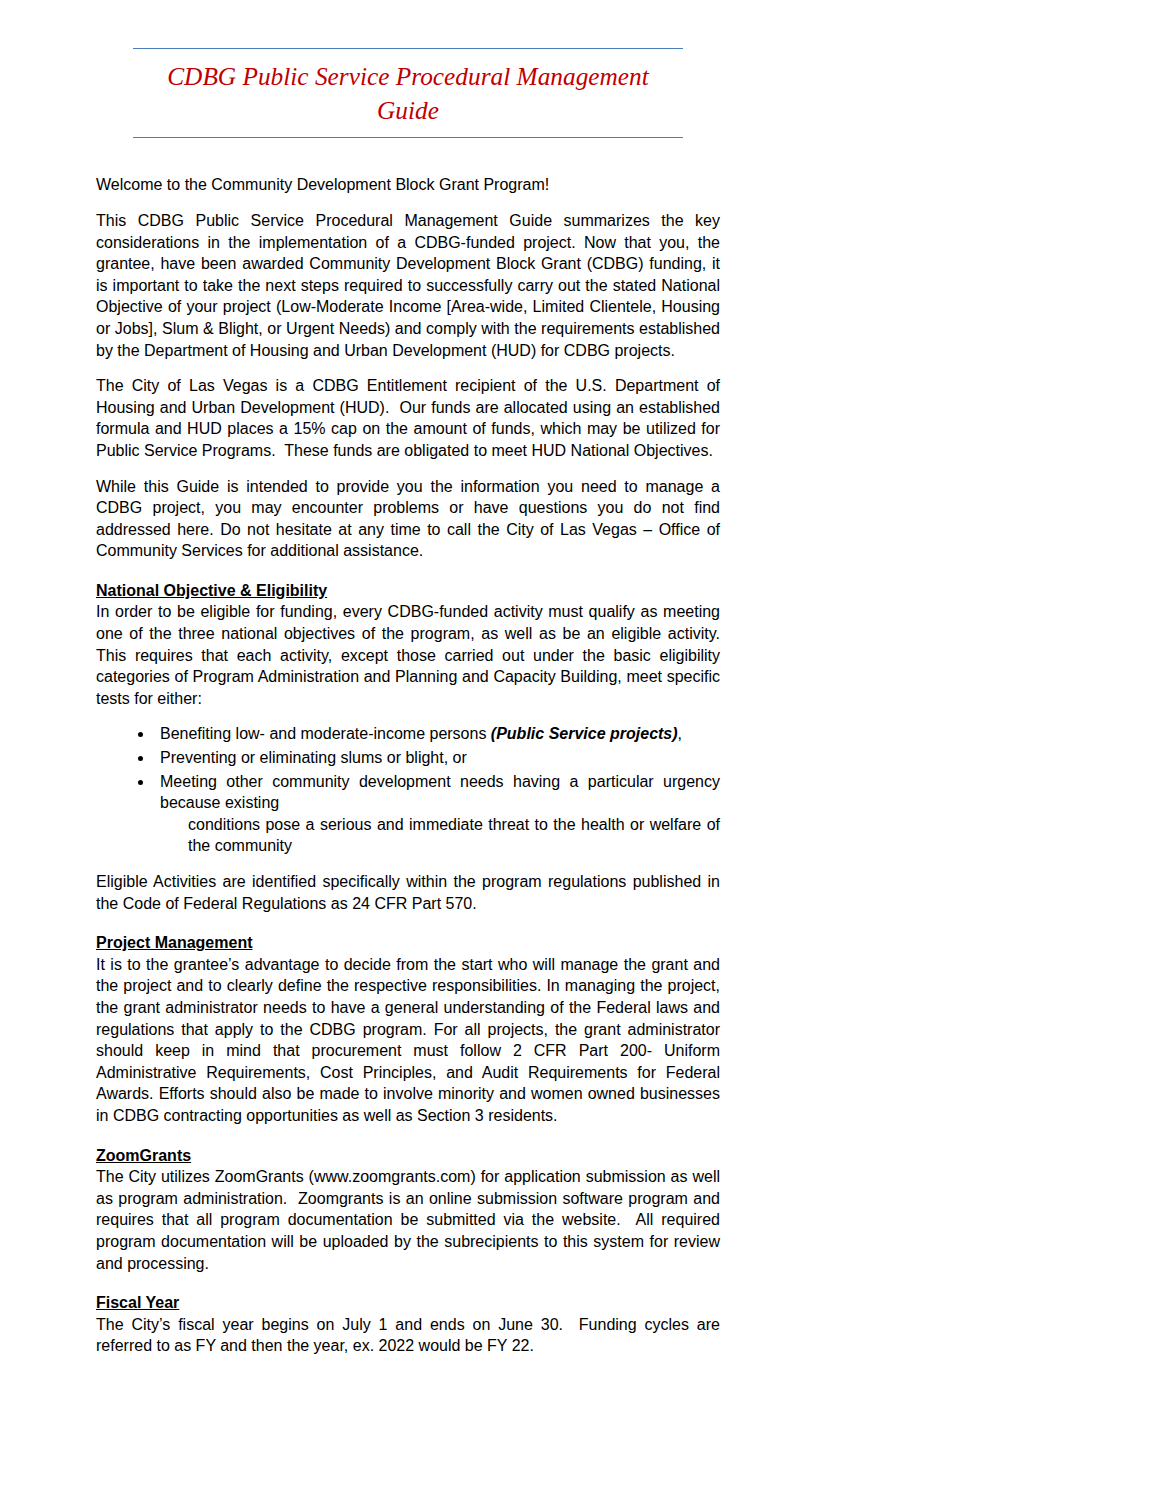CDBG Public Service Procedural Management Guide
Welcome to the Community Development Block Grant Program!
This CDBG Public Service Procedural Management Guide summarizes the key considerations in the implementation of a CDBG-funded project. Now that you, the grantee, have been awarded Community Development Block Grant (CDBG) funding, it is important to take the next steps required to successfully carry out the stated National Objective of your project (Low-Moderate Income [Area-wide, Limited Clientele, Housing or Jobs], Slum & Blight, or Urgent Needs) and comply with the requirements established by the Department of Housing and Urban Development (HUD) for CDBG projects.
The City of Las Vegas is a CDBG Entitlement recipient of the U.S. Department of Housing and Urban Development (HUD). Our funds are allocated using an established formula and HUD places a 15% cap on the amount of funds, which may be utilized for Public Service Programs. These funds are obligated to meet HUD National Objectives.
While this Guide is intended to provide you the information you need to manage a CDBG project, you may encounter problems or have questions you do not find addressed here. Do not hesitate at any time to call the City of Las Vegas – Office of Community Services for additional assistance.
National Objective & Eligibility
In order to be eligible for funding, every CDBG-funded activity must qualify as meeting one of the three national objectives of the program, as well as be an eligible activity. This requires that each activity, except those carried out under the basic eligibility categories of Program Administration and Planning and Capacity Building, meet specific tests for either:
Benefiting low- and moderate-income persons (Public Service projects),
Preventing or eliminating slums or blight, or
Meeting other community development needs having a particular urgency because existing conditions pose a serious and immediate threat to the health or welfare of the community
Eligible Activities are identified specifically within the program regulations published in the Code of Federal Regulations as 24 CFR Part 570.
Project Management
It is to the grantee’s advantage to decide from the start who will manage the grant and the project and to clearly define the respective responsibilities. In managing the project, the grant administrator needs to have a general understanding of the Federal laws and regulations that apply to the CDBG program. For all projects, the grant administrator should keep in mind that procurement must follow 2 CFR Part 200- Uniform Administrative Requirements, Cost Principles, and Audit Requirements for Federal Awards. Efforts should also be made to involve minority and women owned businesses in CDBG contracting opportunities as well as Section 3 residents.
ZoomGrants
The City utilizes ZoomGrants (www.zoomgrants.com) for application submission as well as program administration. Zoomgrants is an online submission software program and requires that all program documentation be submitted via the website. All required program documentation will be uploaded by the subrecipients to this system for review and processing.
Fiscal Year
The City’s fiscal year begins on July 1 and ends on June 30. Funding cycles are referred to as FY and then the year, ex. 2022 would be FY 22.